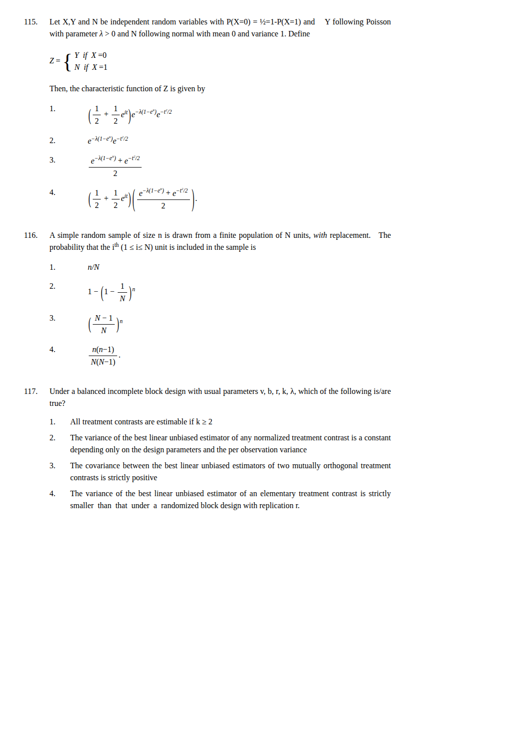115.
Let X,Y and N be independent random variables with P(X=0) = ½=1-P(X=1) and Y following Poisson with parameter λ > 0 and N following normal with mean 0 and variance 1. Define
Z = {
Y if X =0
N if X =1
Then, the characteristic function of Z is given by
1.
(12 + 12 eit) e−λ(1−eit) e−t2/2
2.
e−λ(1−eit) e−t2/2
3.
e−λ(1−eit) + e−t2/2 2
4.
(12 + 12 eit)(e−λ(1−eit) + e−t2/22).
116.
A simple random sample of size n is drawn from a finite population of N units, with replacement. The probability that the ith (1 ≤ i≤ N) unit is included in the sample is
1.
n/N
2.
1 − (1 − 1 N) n
3.
(N − 1 N) n
4.
n(n−1) N(N−1).
117.
Under a balanced incomplete block design with usual parameters v, b, r, k, λ, which of the following is/are true?
1.
All treatment contrasts are estimable if k ≥ 2
2.
The variance of the best linear unbiased estimator of any normalized treatment contrast is a constant depending only on the design parameters and the per observation variance
3.
The covariance between the best linear unbiased estimators of two mutually orthogonal treatment contrasts is strictly positive
4.
The variance of the best linear unbiased estimator of an elementary treatment contrast is strictly smaller than that under a randomized block design with replication r.